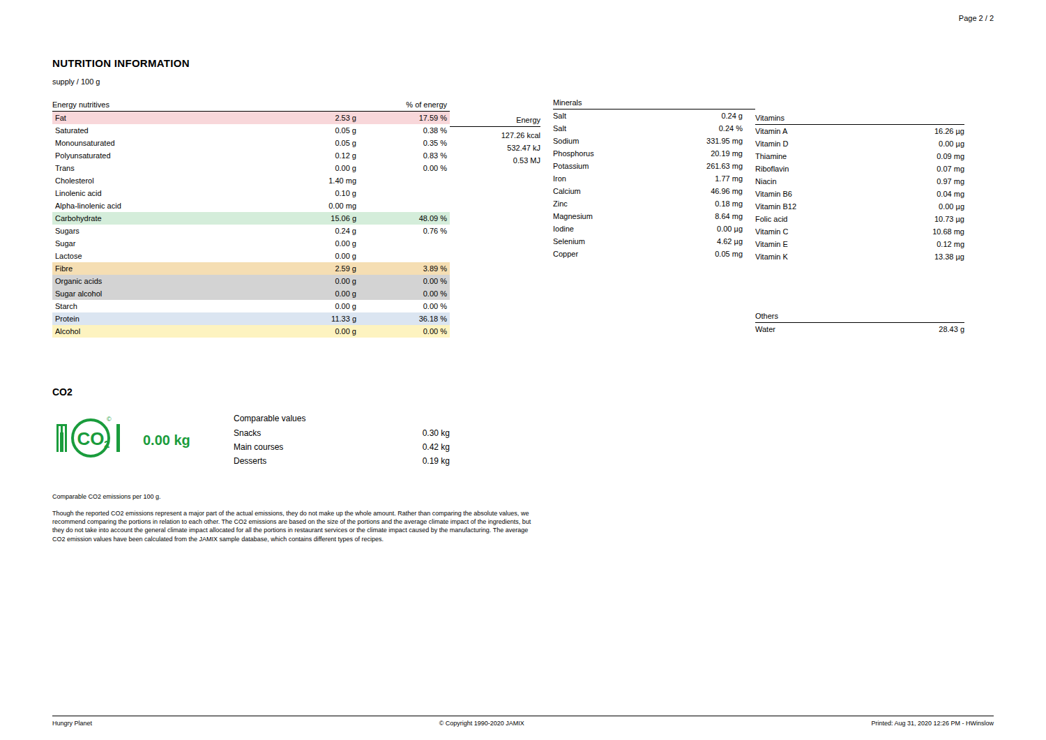Page 2 / 2
NUTRITION INFORMATION
supply / 100 g
| Energy nutritives | | % of energy |
| --- | --- | --- |
| Fat | 2.53 g | 17.59 % |
| Saturated | 0.05 g | 0.38 % |
| Monounsaturated | 0.05 g | 0.35 % |
| Polyunsaturated | 0.12 g | 0.83 % |
| Trans | 0.00 g | 0.00 % |
| Cholesterol | 1.40 mg | |
| Linolenic acid | 0.10 g | |
| Alpha-linolenic acid | 0.00 mg | |
| Carbohydrate | 15.06 g | 48.09 % |
| Sugars | 0.24 g | 0.76 % |
| Sugar | 0.00 g | |
| Lactose | 0.00 g | |
| Fibre | 2.59 g | 3.89 % |
| Organic acids | 0.00 g | 0.00 % |
| Sugar alcohol | 0.00 g | 0.00 % |
| Starch | 0.00 g | 0.00 % |
| Protein | 11.33 g | 36.18 % |
| Alcohol | 0.00 g | 0.00 % |
Energy
127.26 kcal
532.47 kJ
0.53 MJ
Minerals
| Salt | 0.24 g |
| Salt | 0.24 % |
| Sodium | 331.95 mg |
| Phosphorus | 20.19 mg |
| Potassium | 261.63 mg |
| Iron | 1.77 mg |
| Calcium | 46.96 mg |
| Zinc | 0.18 mg |
| Magnesium | 8.64 mg |
| Iodine | 0.00 µg |
| Selenium | 4.62 µg |
| Copper | 0.05 mg |
Vitamins
| Vitamin A | 16.26 µg |
| Vitamin D | 0.00 µg |
| Thiamine | 0.09 mg |
| Riboflavin | 0.07 mg |
| Niacin | 0.97 mg |
| Vitamin B6 | 0.04 mg |
| Vitamin B12 | 0.00 µg |
| Folic acid | 10.73 µg |
| Vitamin C | 10.68 mg |
| Vitamin E | 0.12 mg |
| Vitamin K | 13.38 µg |
Others
| Water | 28.43 g |
CO2
CO 2 ©
0.00 kg
| Comparable values | |
| Snacks | 0.30 kg |
| Main courses | 0.42 kg |
| Desserts | 0.19 kg |
Comparable CO2 emissions per 100 g.
Though the reported CO2 emissions represent a major part of the actual emissions, they do not make up the whole amount. Rather than comparing the absolute values, we recommend comparing the portions in relation to each other. The CO2 emissions are based on the size of the portions and the average climate impact of the ingredients, but they do not take into account the general climate impact allocated for all the portions in restaurant services or the climate impact caused by the manufacturing. The average CO2 emission values have been calculated from the JAMIX sample database, which contains different types of recipes.
Hungry Planet
© Copyright 1990-2020 JAMIX
Printed: Aug 31, 2020 12:26 PM - HWinslow